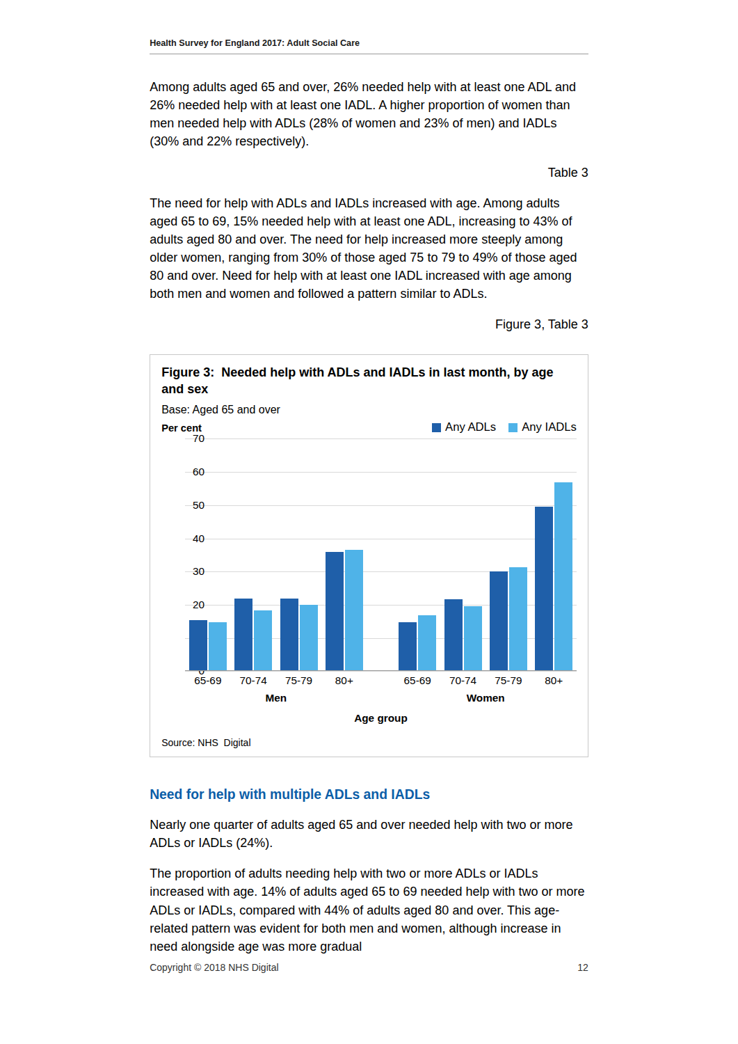Health Survey for England 2017: Adult Social Care
Among adults aged 65 and over, 26% needed help with at least one ADL and 26% needed help with at least one IADL. A higher proportion of women than men needed help with ADLs (28% of women and 23% of men) and IADLs (30% and 22% respectively).
Table 3
The need for help with ADLs and IADLs increased with age. Among adults aged 65 to 69, 15% needed help with at least one ADL, increasing to 43% of adults aged 80 and over. The need for help increased more steeply among older women, ranging from 30% of those aged 75 to 79 to 49% of those aged 80 and over. Need for help with at least one IADL increased with age among both men and women and followed a pattern similar to ADLs.
Figure 3, Table 3
Figure 3: Needed help with ADLs and IADLs in last month, by age and sex
Base: Aged 65 and over
Per cent
Any ADLs Any IADLs
70
60
50
40
30
20
10
0
65-69
70-74
75-79
80+
65-69
70-74
75-79
80+
Men
Women
Age group
Source: NHS Digital
Need for help with multiple ADLs and IADLs
Nearly one quarter of adults aged 65 and over needed help with two or more ADLs or IADLs (24%).
The proportion of adults needing help with two or more ADLs or IADLs increased with age. 14% of adults aged 65 to 69 needed help with two or more ADLs or IADLs, compared with 44% of adults aged 80 and over. This age-related pattern was evident for both men and women, although increase in need alongside age was more gradual
Copyright © 2018 NHS Digital
12